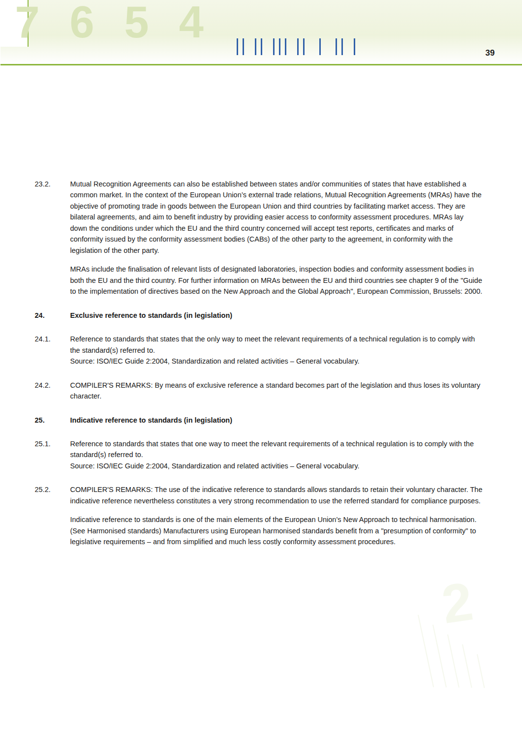7 6 5 4
39
23.2.
Mutual Recognition Agreements can also be established between states and/or communities of states that have established a common market. In the context of the European Union’s external trade relations, Mutual Recognition Agreements (MRAs) have the objective of promoting trade in goods between the European Union and third countries by facilitating market access. They are bilateral agreements, and aim to benefit industry by providing easier access to conformity assessment procedures. MRAs lay down the conditions under which the EU and the third country concerned will accept test reports, certificates and marks of conformity issued by the conformity assessment bodies (CABs) of the other party to the agreement, in conformity with the legislation of the other party.
MRAs include the finalisation of relevant lists of designated laboratories, inspection bodies and conformity assessment bodies in both the EU and the third country. For further information on MRAs between the EU and third countries see chapter 9 of the "Guide to the implementation of directives based on the New Approach and the Global Approach", European Commission, Brussels: 2000.
24.
Exclusive reference to standards (in legislation)
24.1.
Reference to standards that states that the only way to meet the relevant requirements of a technical regulation is to comply with the standard(s) referred to.
Source: ISO/IEC Guide 2:2004, Standardization and related activities – General vocabulary.
24.2.
COMPILER'S REMARKS: By means of exclusive reference a standard becomes part of the legislation and thus loses its voluntary character.
25.
Indicative reference to standards (in legislation)
25.1.
Reference to standards that states that one way to meet the relevant requirements of a technical regulation is to comply with the standard(s) referred to.
Source: ISO/IEC Guide 2:2004, Standardization and related activities – General vocabulary.
25.2.
COMPILER'S REMARKS: The use of the indicative reference to standards allows standards to retain their voluntary character. The indicative reference nevertheless constitutes a very strong recommendation to use the referred standard for compliance purposes.
Indicative reference to standards is one of the main elements of the European Union’s New Approach to technical harmonisation. (See Harmonised standards) Manufacturers using European harmonised standards benefit from a "presumption of conformity" to legislative requirements – and from simplified and much less costly conformity assessment procedures.
2